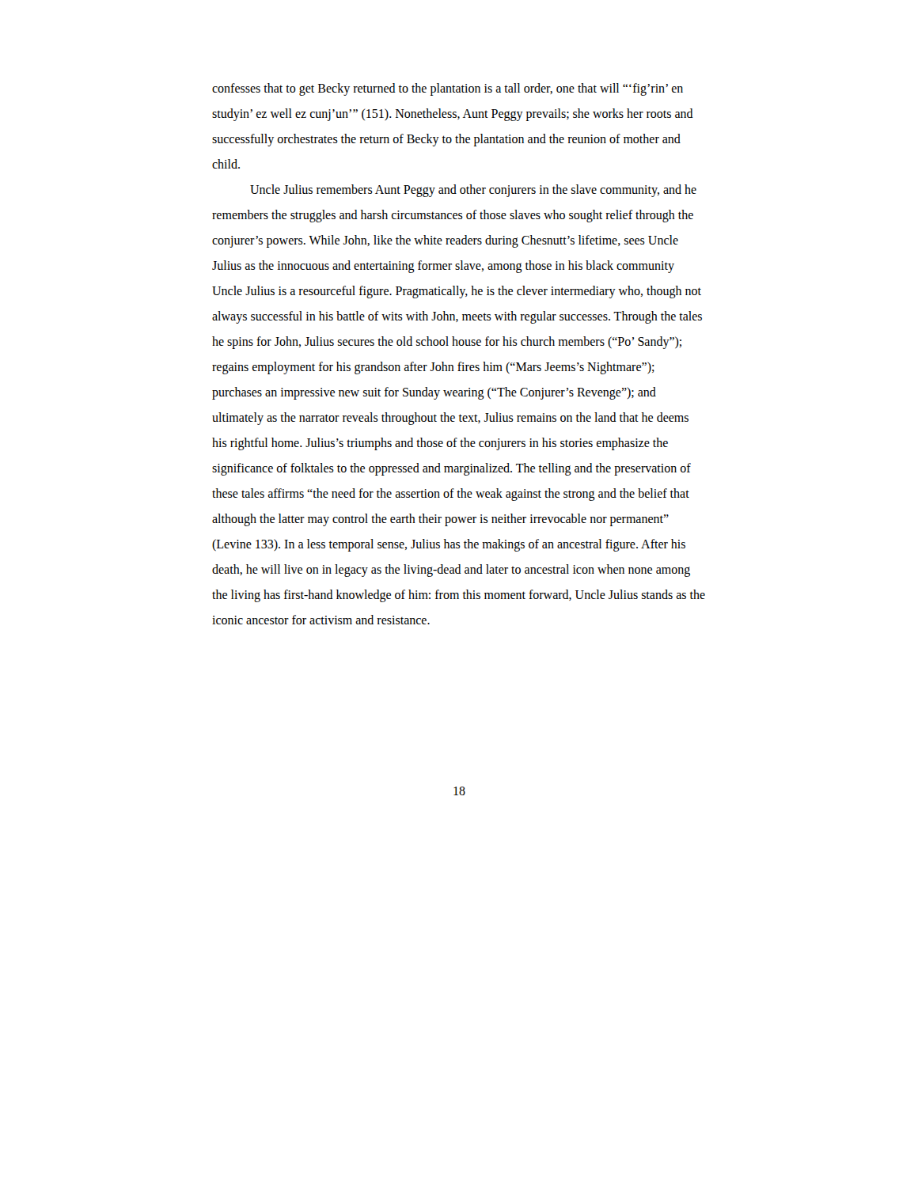confesses that to get Becky returned to the plantation is a tall order, one that will “‘fig’rin’ en studyin’ ez well ez cunj’un’” (151). Nonetheless, Aunt Peggy prevails; she works her roots and successfully orchestrates the return of Becky to the plantation and the reunion of mother and child.
Uncle Julius remembers Aunt Peggy and other conjurers in the slave community, and he remembers the struggles and harsh circumstances of those slaves who sought relief through the conjurer’s powers. While John, like the white readers during Chesnutt’s lifetime, sees Uncle Julius as the innocuous and entertaining former slave, among those in his black community Uncle Julius is a resourceful figure. Pragmatically, he is the clever intermediary who, though not always successful in his battle of wits with John, meets with regular successes. Through the tales he spins for John, Julius secures the old school house for his church members (“Po’ Sandy”); regains employment for his grandson after John fires him (“Mars Jeems’s Nightmare”); purchases an impressive new suit for Sunday wearing (“The Conjurer’s Revenge”); and ultimately as the narrator reveals throughout the text, Julius remains on the land that he deems his rightful home. Julius’s triumphs and those of the conjurers in his stories emphasize the significance of folktales to the oppressed and marginalized. The telling and the preservation of these tales affirms “the need for the assertion of the weak against the strong and the belief that although the latter may control the earth their power is neither irrevocable nor permanent” (Levine 133). In a less temporal sense, Julius has the makings of an ancestral figure. After his death, he will live on in legacy as the living-dead and later to ancestral icon when none among the living has first-hand knowledge of him: from this moment forward, Uncle Julius stands as the iconic ancestor for activism and resistance.
18